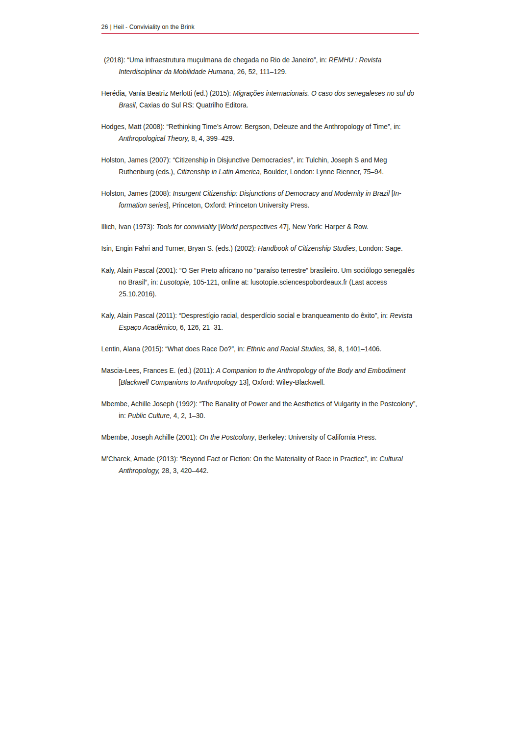26| Heil - Conviviality on the Brink
(2018): “Uma infraestrutura muçulmana de chegada no Rio de Janeiro”, in: REMHU : Revista Interdisciplinar da Mobilidade Humana, 26, 52, 111–129.
Herédia, Vania Beatriz Merlotti (ed.) (2015): Migrações internacionais. O caso dos senegaleses no sul do Brasil, Caxias do Sul RS: Quatrilho Editora.
Hodges, Matt (2008): “Rethinking Time’s Arrow: Bergson, Deleuze and the Anthropology of Time”, in: Anthropological Theory, 8, 4, 399–429.
Holston, James (2007): “Citizenship in Disjunctive Democracies”, in: Tulchin, Joseph S and Meg Ruthenburg (eds.), Citizenship in Latin America, Boulder, London: Lynne Rienner, 75–94.
Holston, James (2008): Insurgent Citizenship: Disjunctions of Democracy and Modernity in Brazil [In-formation series], Princeton, Oxford: Princeton University Press.
Illich, Ivan (1973): Tools for conviviality [World perspectives 47], New York: Harper & Row.
Isin, Engin Fahri and Turner, Bryan S. (eds.) (2002): Handbook of Citizenship Studies, London: Sage.
Kaly, Alain Pascal (2001): “O Ser Preto africano no “paraíso terrestre” brasileiro. Um sociólogo senegalês no Brasil”, in: Lusotopie, 105-121, online at: lusotopie.sciencespobordeaux.fr (Last access 25.10.2016).
Kaly, Alain Pascal (2011): “Desprestígio racial, desperdício social e branqueamento do êxito”, in: Revista Espaço Acadêmico, 6, 126, 21–31.
Lentin, Alana (2015): “What does Race Do?”, in: Ethnic and Racial Studies, 38, 8, 1401–1406.
Mascia-Lees, Frances E. (ed.) (2011): A Companion to the Anthropology of the Body and Embodiment [Blackwell Companions to Anthropology 13], Oxford: Wiley-Blackwell.
Mbembe, Achille Joseph (1992): “The Banality of Power and the Aesthetics of Vulgarity in the Postcolony”, in: Public Culture, 4, 2, 1–30.
Mbembe, Joseph Achille (2001): On the Postcolony, Berkeley: University of California Press.
M’Charek, Amade (2013): “Beyond Fact or Fiction: On the Materiality of Race in Practice”, in: Cultural Anthropology, 28, 3, 420–442.